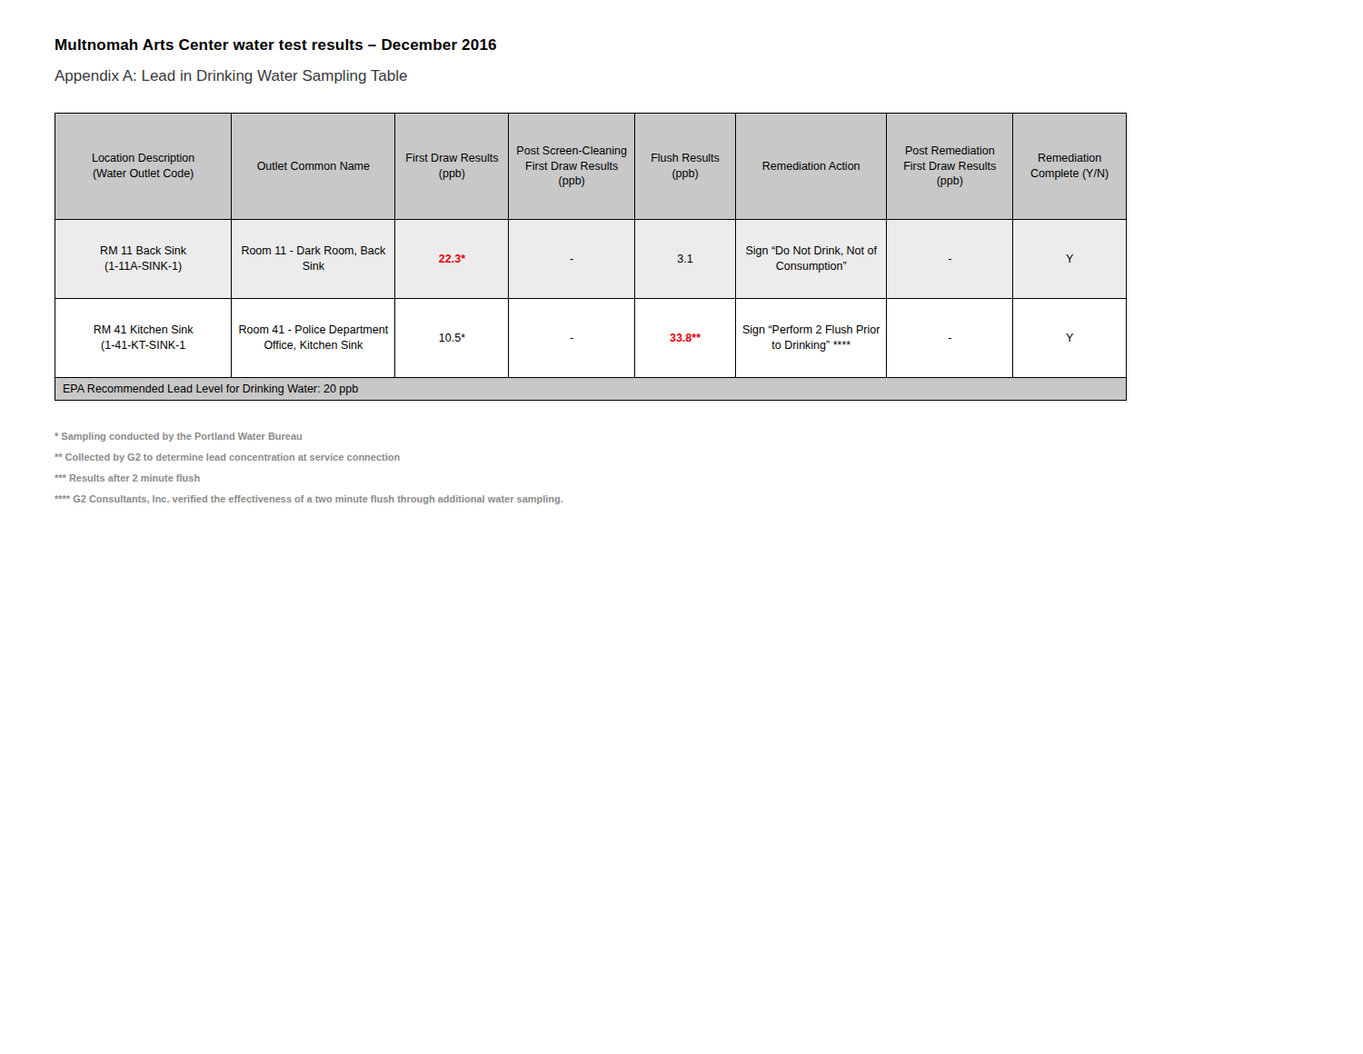Multnomah Arts Center water test results – December 2016
Appendix A: Lead in Drinking Water Sampling Table
| Location Description (Water Outlet Code) | Outlet Common Name | First Draw Results (ppb) | Post Screen-Cleaning First Draw Results (ppb) | Flush Results (ppb) | Remediation Action | Post Remediation First Draw Results (ppb) | Remediation Complete (Y/N) |
| --- | --- | --- | --- | --- | --- | --- | --- |
| RM 11 Back Sink (1-11A-SINK-1) | Room 11 - Dark Room, Back Sink | 22.3* | - | 3.1 | Sign “Do Not Drink, Not of Consumption” | - | Y |
| RM 41 Kitchen Sink (1-41-KT-SINK-1 | Room 41 - Police Department Office, Kitchen Sink | 10.5* | - | 33.8** | Sign “Perform 2 Flush Prior to Drinking” **** | - | Y |
| EPA Recommended Lead Level for Drinking Water: 20 ppb |
* Sampling conducted by the Portland Water Bureau
** Collected by G2 to determine lead concentration at service connection
*** Results after 2 minute flush
**** G2 Consultants, Inc. verified the effectiveness of a two minute flush through additional water sampling.